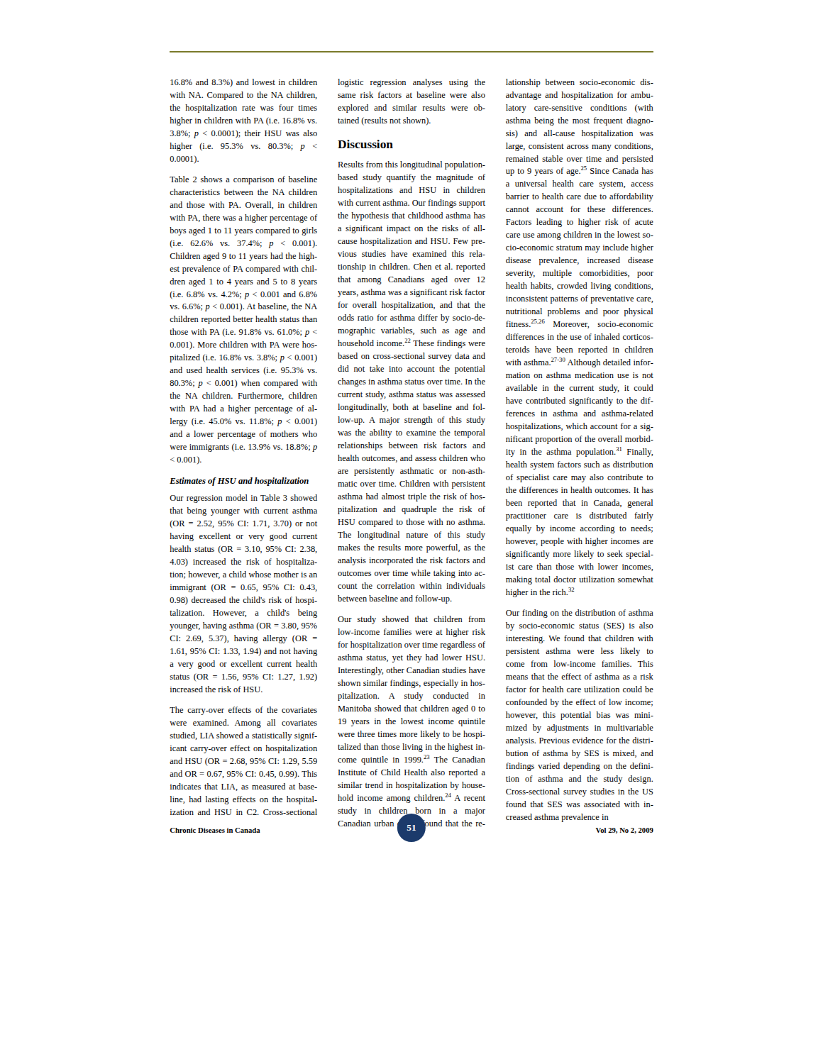16.8% and 8.3%) and lowest in children with NA. Compared to the NA children, the hospitalization rate was four times higher in children with PA (i.e. 16.8% vs. 3.8%; p < 0.0001); their HSU was also higher (i.e. 95.3% vs. 80.3%; p < 0.0001).
Table 2 shows a comparison of baseline characteristics between the NA children and those with PA. Overall, in children with PA, there was a higher percentage of boys aged 1 to 11 years compared to girls (i.e. 62.6% vs. 37.4%; p < 0.001). Children aged 9 to 11 years had the highest prevalence of PA compared with children aged 1 to 4 years and 5 to 8 years (i.e. 6.8% vs. 4.2%; p < 0.001 and 6.8% vs. 6.6%; p < 0.001). At baseline, the NA children reported better health status than those with PA (i.e. 91.8% vs. 61.0%; p < 0.001). More children with PA were hospitalized (i.e. 16.8% vs. 3.8%; p < 0.001) and used health services (i.e. 95.3% vs. 80.3%; p < 0.001) when compared with the NA children. Furthermore, children with PA had a higher percentage of allergy (i.e. 45.0% vs. 11.8%; p < 0.001) and a lower percentage of mothers who were immigrants (i.e. 13.9% vs. 18.8%; p < 0.001).
Estimates of HSU and hospitalization
Our regression model in Table 3 showed that being younger with current asthma (OR = 2.52, 95% CI: 1.71, 3.70) or not having excellent or very good current health status (OR = 3.10, 95% CI: 2.38, 4.03) increased the risk of hospitalization; however, a child whose mother is an immigrant (OR = 0.65, 95% CI: 0.43, 0.98) decreased the child's risk of hospitalization. However, a child's being younger, having asthma (OR = 3.80, 95% CI: 2.69, 5.37), having allergy (OR = 1.61, 95% CI: 1.33, 1.94) and not having a very good or excellent current health status (OR = 1.56, 95% CI: 1.27, 1.92) increased the risk of HSU.
The carry-over effects of the covariates were examined. Among all covariates studied, LIA showed a statistically significant carry-over effect on hospitalization and HSU (OR = 2.68, 95% CI: 1.29, 5.59 and OR = 0.67, 95% CI: 0.45, 0.99). This indicates that LIA, as measured at baseline, had lasting effects on the hospitalization and HSU in C2. Cross-sectional logistic regression analyses using the same risk factors at baseline were also explored and similar results were obtained (results not shown).
Discussion
Results from this longitudinal population-based study quantify the magnitude of hospitalizations and HSU in children with current asthma. Our findings support the hypothesis that childhood asthma has a significant impact on the risks of all-cause hospitalization and HSU. Few previous studies have examined this relationship in children. Chen et al. reported that among Canadians aged over 12 years, asthma was a significant risk factor for overall hospitalization, and that the odds ratio for asthma differ by socio-demographic variables, such as age and household income.22 These findings were based on cross-sectional survey data and did not take into account the potential changes in asthma status over time. In the current study, asthma status was assessed longitudinally, both at baseline and follow-up. A major strength of this study was the ability to examine the temporal relationships between risk factors and health outcomes, and assess children who are persistently asthmatic or non-asthmatic over time. Children with persistent asthma had almost triple the risk of hospitalization and quadruple the risk of HSU compared to those with no asthma. The longitudinal nature of this study makes the results more powerful, as the analysis incorporated the risk factors and outcomes over time while taking into account the correlation within individuals between baseline and follow-up.
Our study showed that children from low-income families were at higher risk for hospitalization over time regardless of asthma status, yet they had lower HSU. Interestingly, other Canadian studies have shown similar findings, especially in hospitalization. A study conducted in Manitoba showed that children aged 0 to 19 years in the lowest income quintile were three times more likely to be hospitalized than those living in the highest income quintile in 1999.23 The Canadian Institute of Child Health also reported a similar trend in hospitalization by household income among children.24 A recent study in children born in a major Canadian urban centre found that the relationship between socio-economic disadvantage and hospitalization for ambulatory care-sensitive conditions (with asthma being the most frequent diagnosis) and all-cause hospitalization was large, consistent across many conditions, remained stable over time and persisted up to 9 years of age.25 Since Canada has a universal health care system, access barrier to health care due to affordability cannot account for these differences. Factors leading to higher risk of acute care use among children in the lowest socio-economic stratum may include higher disease prevalence, increased disease severity, multiple comorbidities, poor health habits, crowded living conditions, inconsistent patterns of preventative care, nutritional problems and poor physical fitness.25,26 Moreover, socio-economic differences in the use of inhaled corticosteroids have been reported in children with asthma.27-30 Although detailed information on asthma medication use is not available in the current study, it could have contributed significantly to the differences in asthma and asthma-related hospitalizations, which account for a significant proportion of the overall morbidity in the asthma population.31 Finally, health system factors such as distribution of specialist care may also contribute to the differences in health outcomes. It has been reported that in Canada, general practitioner care is distributed fairly equally by income according to needs; however, people with higher incomes are significantly more likely to seek specialist care than those with lower incomes, making total doctor utilization somewhat higher in the rich.32
Our finding on the distribution of asthma by socio-economic status (SES) is also interesting. We found that children with persistent asthma were less likely to come from low-income families. This means that the effect of asthma as a risk factor for health care utilization could be confounded by the effect of low income; however, this potential bias was minimized by adjustments in multivariable analysis. Previous evidence for the distribution of asthma by SES is mixed, and findings varied depending on the definition of asthma and the study design. Cross-sectional survey studies in the US found that SES was associated with increased asthma prevalence in
Chronic Diseases in Canada
Vol 29, No 2, 2009
51